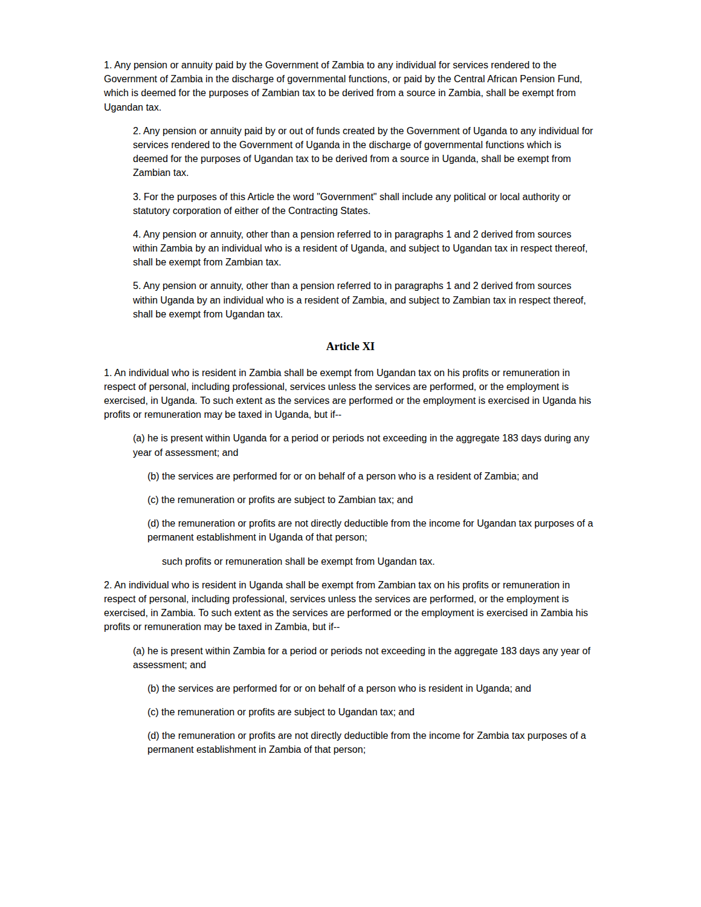1. Any pension or annuity paid by the Government of Zambia to any individual for services rendered to the Government of Zambia in the discharge of governmental functions, or paid by the Central African Pension Fund, which is deemed for the purposes of Zambian tax to be derived from a source in Zambia, shall be exempt from Ugandan tax.
2. Any pension or annuity paid by or out of funds created by the Government of Uganda to any individual for services rendered to the Government of Uganda in the discharge of governmental functions which is deemed for the purposes of Ugandan tax to be derived from a source in Uganda, shall be exempt from Zambian tax.
3. For the purposes of this Article the word "Government" shall include any political or local authority or statutory corporation of either of the Contracting States.
4. Any pension or annuity, other than a pension referred to in paragraphs 1 and 2 derived from sources within Zambia by an individual who is a resident of Uganda, and subject to Ugandan tax in respect thereof, shall be exempt from Zambian tax.
5. Any pension or annuity, other than a pension referred to in paragraphs 1 and 2 derived from sources within Uganda by an individual who is a resident of Zambia, and subject to Zambian tax in respect thereof, shall be exempt from Ugandan tax.
Article XI
1. An individual who is resident in Zambia shall be exempt from Ugandan tax on his profits or remuneration in respect of personal, including professional, services unless the services are performed, or the employment is exercised, in Uganda. To such extent as the services are performed or the employment is exercised in Uganda his profits or remuneration may be taxed in Uganda, but if--
(a) he is present within Uganda for a period or periods not exceeding in the aggregate 183 days during any year of assessment; and
(b) the services are performed for or on behalf of a person who is a resident of Zambia; and
(c) the remuneration or profits are subject to Zambian tax; and
(d) the remuneration or profits are not directly deductible from the income for Ugandan tax purposes of a permanent establishment in Uganda of that person;
such profits or remuneration shall be exempt from Ugandan tax.
2. An individual who is resident in Uganda shall be exempt from Zambian tax on his profits or remuneration in respect of personal, including professional, services unless the services are performed, or the employment is exercised, in Zambia. To such extent as the services are performed or the employment is exercised in Zambia his profits or remuneration may be taxed in Zambia, but if--
(a) he is present within Zambia for a period or periods not exceeding in the aggregate 183 days any year of assessment; and
(b) the services are performed for or on behalf of a person who is resident in Uganda; and
(c) the remuneration or profits are subject to Ugandan tax; and
(d) the remuneration or profits are not directly deductible from the income for Zambia tax purposes of a permanent establishment in Zambia of that person;